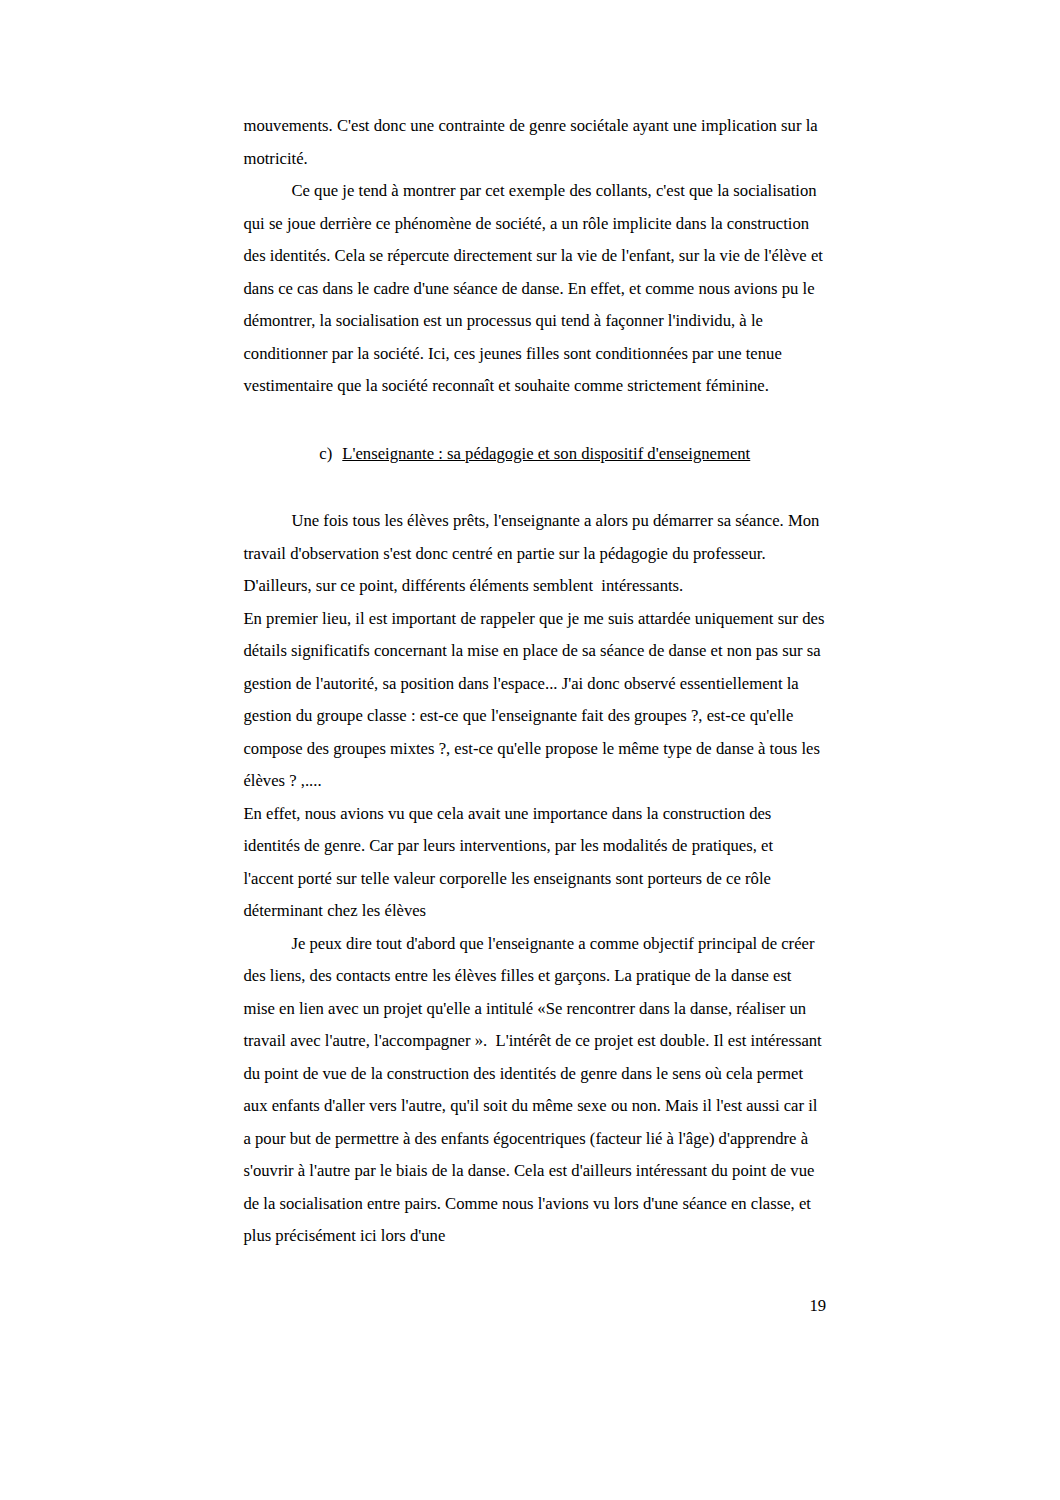mouvements. C'est donc une contrainte de genre sociétale ayant une implication sur la motricité.
Ce que je tend à montrer par cet exemple des collants, c'est que la socialisation qui se joue derrière ce phénomène de société, a un rôle implicite dans la construction des identités. Cela se répercute directement sur la vie de l'enfant, sur la vie de l'élève et dans ce cas dans le cadre d'une séance de danse. En effet, et comme nous avions pu le démontrer, la socialisation est un processus qui tend à façonner l'individu, à le conditionner par la société. Ici, ces jeunes filles sont conditionnées par une tenue vestimentaire que la société reconnaît et souhaite comme strictement féminine.
c) L'enseignante : sa pédagogie et son dispositif d'enseignement
Une fois tous les élèves prêts, l'enseignante a alors pu démarrer sa séance. Mon travail d'observation s'est donc centré en partie sur la pédagogie du professeur. D'ailleurs, sur ce point, différents éléments semblent intéressants.
En premier lieu, il est important de rappeler que je me suis attardée uniquement sur des détails significatifs concernant la mise en place de sa séance de danse et non pas sur sa gestion de l'autorité, sa position dans l'espace... J'ai donc observé essentiellement la gestion du groupe classe : est-ce que l'enseignante fait des groupes ?, est-ce qu'elle compose des groupes mixtes ?, est-ce qu'elle propose le même type de danse à tous les élèves ? ,....
En effet, nous avions vu que cela avait une importance dans la construction des identités de genre. Car par leurs interventions, par les modalités de pratiques, et l'accent porté sur telle valeur corporelle les enseignants sont porteurs de ce rôle déterminant chez les élèves
Je peux dire tout d'abord que l'enseignante a comme objectif principal de créer des liens, des contacts entre les élèves filles et garçons. La pratique de la danse est mise en lien avec un projet qu'elle a intitulé «Se rencontrer dans la danse, réaliser un travail avec l'autre, l'accompagner ». L'intérêt de ce projet est double. Il est intéressant du point de vue de la construction des identités de genre dans le sens où cela permet aux enfants d'aller vers l'autre, qu'il soit du même sexe ou non. Mais il l'est aussi car il a pour but de permettre à des enfants égocentriques (facteur lié à l'âge) d'apprendre à s'ouvrir à l'autre par le biais de la danse. Cela est d'ailleurs intéressant du point de vue de la socialisation entre pairs. Comme nous l'avions vu lors d'une séance en classe, et plus précisément ici lors d'une
19